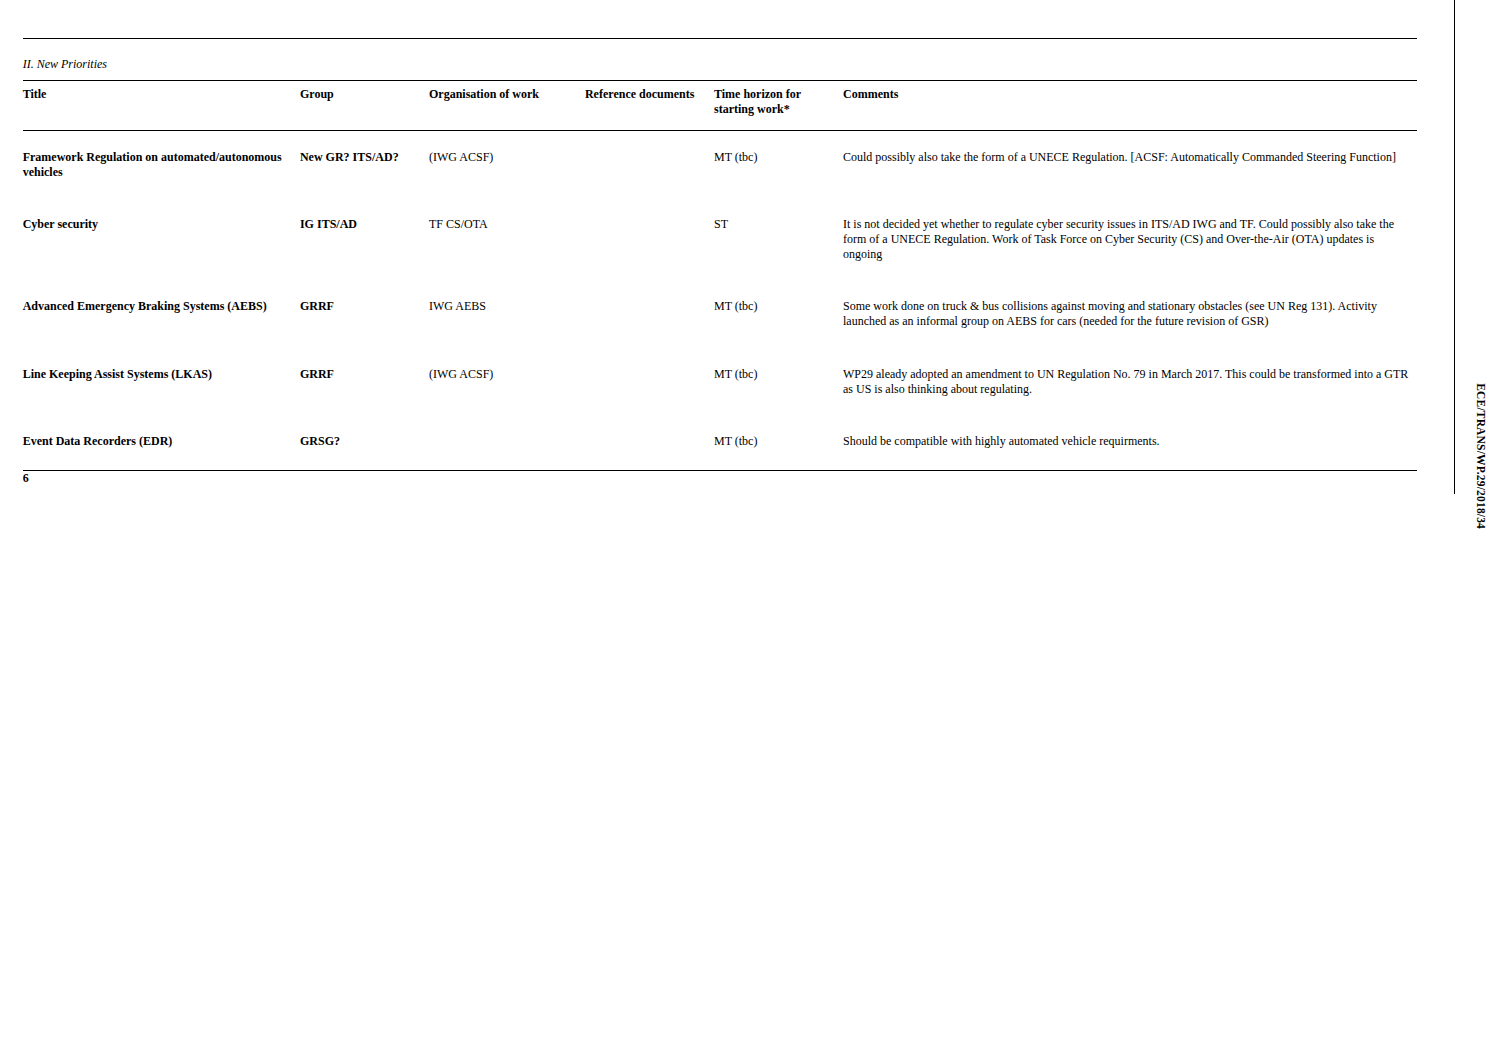ECE/TRANS/WP.29/2018/34
II. New Priorities
| Title | Group | Organisation of work | Reference documents | Time horizon for starting work* | Comments |
| --- | --- | --- | --- | --- | --- |
| Framework Regulation on automated/autonomous vehicles | New GR? ITS/AD? | (IWG ACSF) | | MT (tbc) | Could possibly also take the form of a UNECE Regulation. [ACSF: Automatically Commanded Steering Function] |
| Cyber security | IG ITS/AD | TF CS/OTA | | ST | It is not decided yet whether to regulate cyber security issues in ITS/AD IWG and TF. Could possibly also take the form of a UNECE Regulation. Work of Task Force on Cyber Security (CS) and Over-the-Air (OTA) updates is ongoing |
| Advanced Emergency Braking Systems (AEBS) | GRRF | IWG AEBS | | MT (tbc) | Some work done on truck & bus collisions against moving and stationary obstacles (see UN Reg 131). Activity launched as an informal group on AEBS for cars (needed for the future revision of GSR) |
| Line Keeping Assist Systems (LKAS) | GRRF | (IWG ACSF) | | MT (tbc) | WP29 aleady adopted an amendment to UN Regulation No. 79 in March 2017. This could be transformed into a GTR as US is also thinking about regulating. |
| Event Data Recorders (EDR) | GRSG? | | | MT (tbc) | Should be compatible with highly automated vehicle requirments. |
6